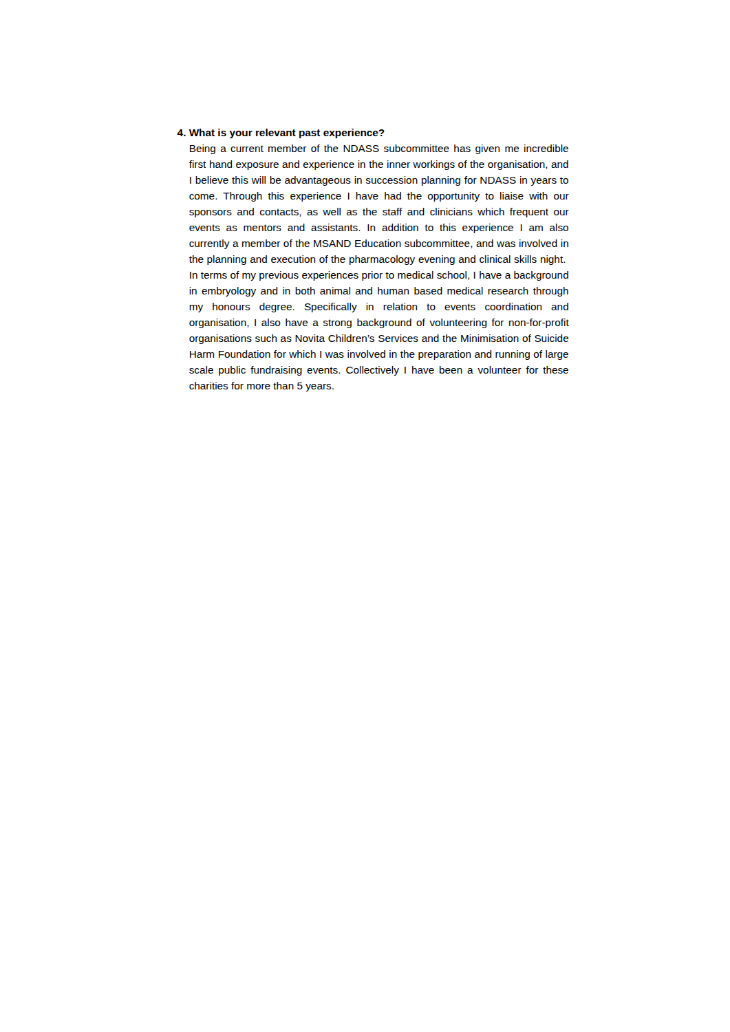What is your relevant past experience?
Being a current member of the NDASS subcommittee has given me incredible first hand exposure and experience in the inner workings of the organisation, and I believe this will be advantageous in succession planning for NDASS in years to come. Through this experience I have had the opportunity to liaise with our sponsors and contacts, as well as the staff and clinicians which frequent our events as mentors and assistants. In addition to this experience I am also currently a member of the MSAND Education subcommittee, and was involved in the planning and execution of the pharmacology evening and clinical skills night. In terms of my previous experiences prior to medical school, I have a background in embryology and in both animal and human based medical research through my honours degree. Specifically in relation to events coordination and organisation, I also have a strong background of volunteering for non-for-profit organisations such as Novita Children’s Services and the Minimisation of Suicide Harm Foundation for which I was involved in the preparation and running of large scale public fundraising events. Collectively I have been a volunteer for these charities for more than 5 years.